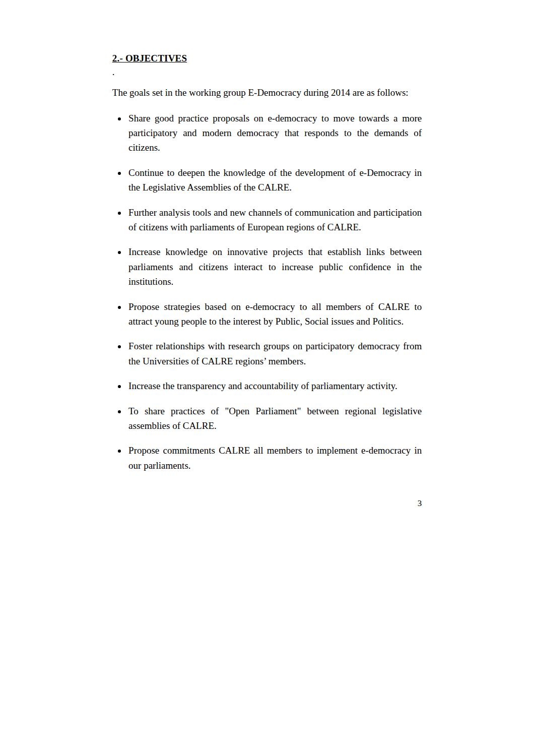2.- OBJECTIVES
.
The goals set in the working group E-Democracy during 2014 are as follows:
Share good practice proposals on e-democracy to move towards a more participatory and modern democracy that responds to the demands of citizens.
Continue to deepen the knowledge of the development of e-Democracy in the Legislative Assemblies of the CALRE.
Further analysis tools and new channels of communication and participation of citizens with parliaments of European regions of CALRE.
Increase knowledge on innovative projects that establish links between parliaments and citizens interact to increase public confidence in the institutions.
Propose strategies based on e-democracy to all members of CALRE to attract young people to the interest by Public, Social issues and Politics.
Foster relationships with research groups on participatory democracy from the Universities of CALRE regions’ members.
Increase the transparency and accountability of parliamentary activity.
To share practices of "Open Parliament" between regional legislative assemblies of CALRE.
Propose commitments CALRE all members to implement e-democracy in our parliaments.
3